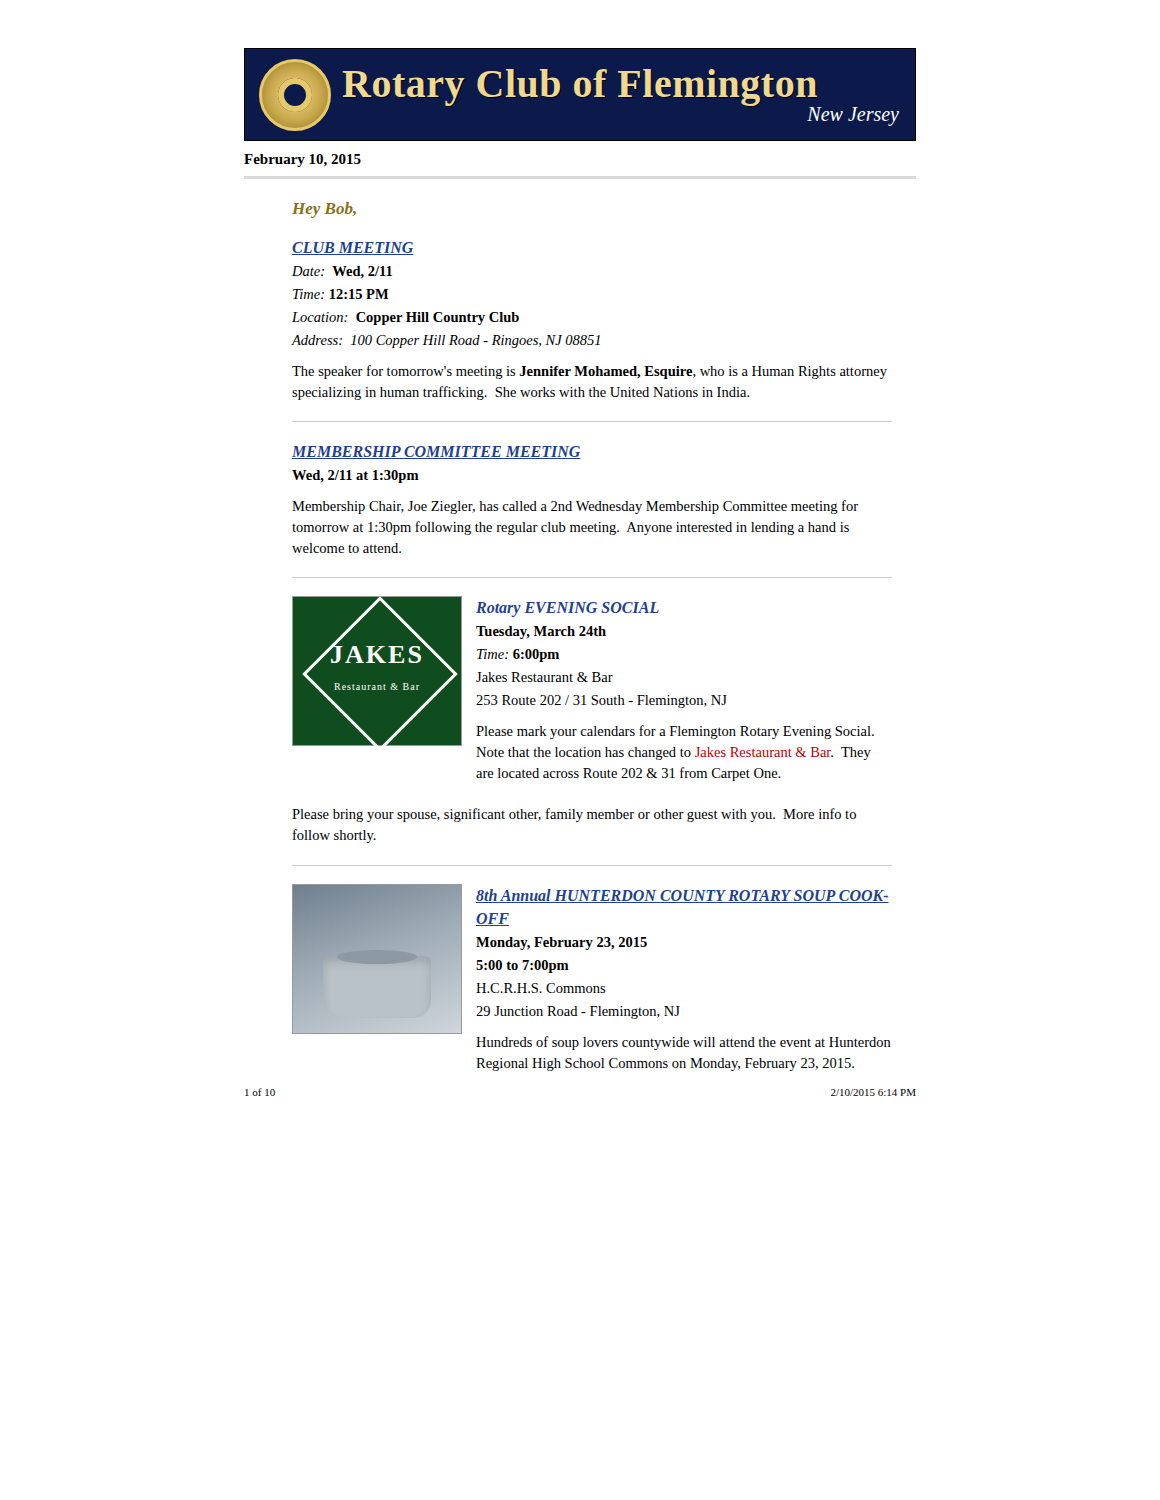Rotary Club of Flemington
New Jersey
February 10, 2015
Hey Bob,
CLUB MEETING
Date: Wed, 2/11
Time: 12:15 PM
Location: Copper Hill Country Club
Address: 100 Copper Hill Road - Ringoes, NJ 08851
The speaker for tomorrow's meeting is Jennifer Mohamed, Esquire, who is a Human Rights attorney specializing in human trafficking. She works with the United Nations in India.
MEMBERSHIP COMMITTEE MEETING
Wed, 2/11 at 1:30pm
Membership Chair, Joe Ziegler, has called a 2nd Wednesday Membership Committee meeting for tomorrow at 1:30pm following the regular club meeting. Anyone interested in lending a hand is welcome to attend.
JAKESRestaurant & Bar
Rotary EVENING SOCIAL
Tuesday, March 24th
Time: 6:00pm
Jakes Restaurant & Bar
253 Route 202 / 31 South - Flemington, NJ
Please mark your calendars for a Flemington Rotary Evening Social. Note that the location has changed to Jakes Restaurant & Bar. They are located across Route 202 & 31 from Carpet One.
Please bring your spouse, significant other, family member or other guest with you. More info to follow shortly.
8th Annual HUNTERDON COUNTY ROTARY SOUP COOK-OFF
Monday, February 23, 2015
5:00 to 7:00pm
H.C.R.H.S. Commons
29 Junction Road - Flemington, NJ
Hundreds of soup lovers countywide will attend the event at Hunterdon Regional High School Commons on Monday, February 23, 2015.
1 of 10
2/10/2015 6:14 PM